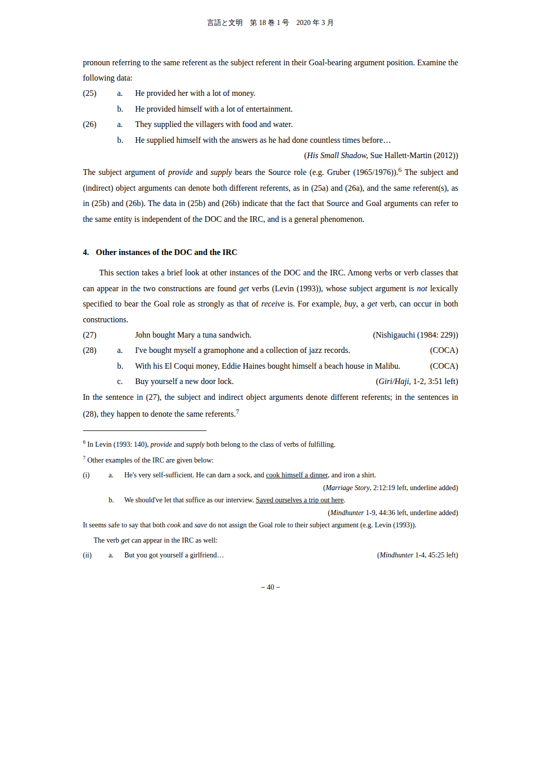言語と文明　第 18 巻 1 号　2020 年 3 月
pronoun referring to the same referent as the subject referent in their Goal-bearing argument position. Examine the following data:
(25)
a.
He provided her with a lot of money.
b.
He provided himself with a lot of entertainment.
(26)
a.
They supplied the villagers with food and water.
b.
He supplied himself with the answers as he had done countless times before…
(His Small Shadow, Sue Hallett-Martin (2012))
The subject argument of provide and supply bears the Source role (e.g. Gruber (1965/1976)).6 The subject and (indirect) object arguments can denote both different referents, as in (25a) and (26a), and the same referent(s), as in (25b) and (26b). The data in (25b) and (26b) indicate that the fact that Source and Goal arguments can refer to the same entity is independent of the DOC and the IRC, and is a general phenomenon.
4. Other instances of the DOC and the IRC
This section takes a brief look at other instances of the DOC and the IRC. Among verbs or verb classes that can appear in the two constructions are found get verbs (Levin (1993)), whose subject argument is not lexically specified to bear the Goal role as strongly as that of receive is. For example, buy, a get verb, can occur in both constructions.
(27)
John bought Mary a tuna sandwich.(Nishigauchi (1984: 229))
(28)
a.
I've bought myself a gramophone and a collection of jazz records.(COCA)
b.
With his El Coqui money, Eddie Haines bought himself a beach house in Malibu.(COCA)
c.
Buy yourself a new door lock.(Giri/Haji, 1-2, 3:51 left)
In the sentence in (27), the subject and indirect object arguments denote different referents; in the sentences in (28), they happen to denote the same referents.7
6 In Levin (1993: 140), provide and supply both belong to the class of verbs of fulfilling.
7 Other examples of the IRC are given below:
(i)
a.
He's very self-sufficient. He can darn a sock, and cook himself a dinner, and iron a shirt.(Marriage Story, 2:12:19 left, underline added)
b.
We should've let that suffice as our interview. Saved ourselves a trip out here.
(Mindhunter 1-9, 44:36 left, underline added)
It seems safe to say that both cook and save do not assign the Goal role to their subject argument (e.g. Levin (1993)).
The verb get can appear in the IRC as well:
(ii)
a.
But you got yourself a girlfriend…(Mindhunter 1-4, 45:25 left)
－40－